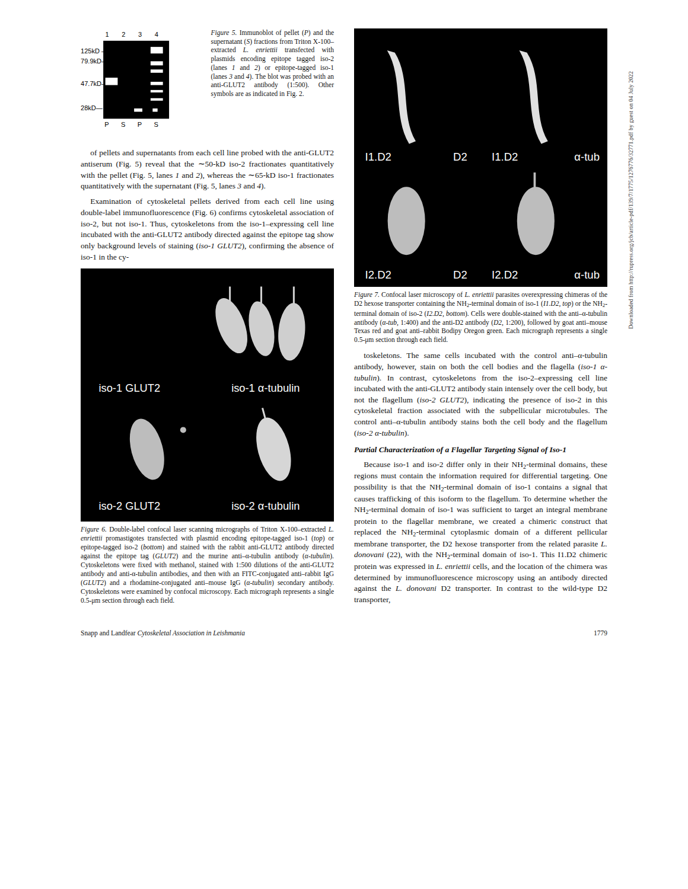Downloaded from http://rupress.org/jcb/article-pdf/139/7/1775/1276776/32771.pdf by guest on 04 July 2022
Figure 5. Immunoblot of pellet (P) and the supernatant (S) fractions from Triton X-100–extracted L. enriettii transfected with plasmids encoding epitope tagged iso-2 (lanes 1 and 2) or epitope-tagged iso-1 (lanes 3 and 4). The blot was probed with an anti-GLUT2 antibody (1:500). Other symbols are as indicated in Fig. 2.
of pellets and supernatants from each cell line probed with the anti-GLUT2 antiserum (Fig. 5) reveal that the ∼50-kD iso-2 fractionates quantitatively with the pellet (Fig. 5, lanes 1 and 2), whereas the ∼65-kD iso-1 fractionates quantitatively with the supernatant (Fig. 5, lanes 3 and 4).
Examination of cytoskeletal pellets derived from each cell line using double-label immunofluorescence (Fig. 6) confirms cytoskeletal association of iso-2, but not iso-1. Thus, cytoskeletons from the iso-1–expressing cell line incubated with the anti-GLUT2 antibody directed against the epitope tag show only background levels of staining (iso-1 GLUT2), confirming the absence of iso-1 in the cy-
Figure 6. Double-label confocal laser scanning micrographs of Triton X-100–extracted L. enriettii promastigotes transfected with plasmid encoding epitope-tagged iso-1 (top) or epitope-tagged iso-2 (bottom) and stained with the rabbit anti-GLUT2 antibody directed against the epitope tag (GLUT2) and the murine anti–α-tubulin antibody (α-tubulin). Cytoskeletons were fixed with methanol, stained with 1:500 dilutions of the anti-GLUT2 antibody and anti-α-tubulin antibodies, and then with an FITC-conjugated anti–rabbit IgG (GLUT2) and a rhodamine-conjugated anti–mouse IgG (α-tubulin) secondary antibody. Cytoskeletons were examined by confocal microscopy. Each micrograph represents a single 0.5-μm section through each field.
Figure 7. Confocal laser microscopy of L. enriettii parasites overexpressing chimeras of the D2 hexose transporter containing the NH2-terminal domain of iso-1 (I1.D2, top) or the NH2-terminal domain of iso-2 (I2.D2, bottom). Cells were double-stained with the anti–α-tubulin antibody (α-tub, 1:400) and the anti-D2 antibody (D2, 1:200), followed by goat anti–mouse Texas red and goat anti–rabbit Bodipy Oregon green. Each micrograph represents a single 0.5-μm section through each field.
toskeletons. The same cells incubated with the control anti–α-tubulin antibody, however, stain on both the cell bodies and the flagella (iso-1 α-tubulin). In contrast, cytoskeletons from the iso-2–expressing cell line incubated with the anti-GLUT2 antibody stain intensely over the cell body, but not the flagellum (iso-2 GLUT2), indicating the presence of iso-2 in this cytoskeletal fraction associated with the subpellicular microtubules. The control anti–α-tubulin antibody stains both the cell body and the flagellum (iso-2 α-tubulin).
Partial Characterization of a Flagellar Targeting Signal of Iso-1
Because iso-1 and iso-2 differ only in their NH2-terminal domains, these regions must contain the information required for differential targeting. One possibility is that the NH2-terminal domain of iso-1 contains a signal that causes trafficking of this isoform to the flagellum. To determine whether the NH2-terminal domain of iso-1 was sufficient to target an integral membrane protein to the flagellar membrane, we created a chimeric construct that replaced the NH2-terminal cytoplasmic domain of a different pellicular membrane transporter, the D2 hexose transporter from the related parasite L. donovani (22), with the NH2-terminal domain of iso-1. This I1.D2 chimeric protein was expressed in L. enriettii cells, and the location of the chimera was determined by immunofluorescence microscopy using an antibody directed against the L. donovani D2 transporter. In contrast to the wild-type D2 transporter,
Snapp and Landfear Cytoskeletal Association in Leishmania
1779